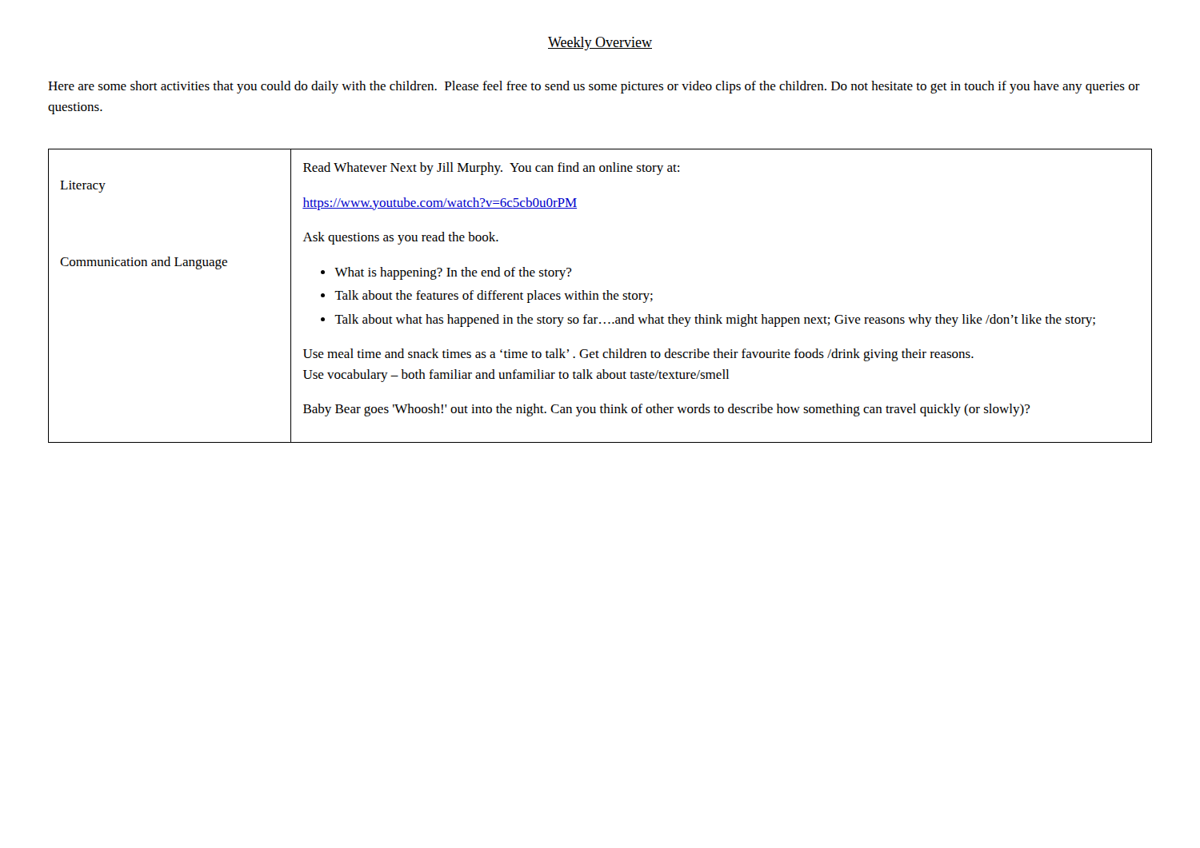Weekly Overview
Here are some short activities that you could do daily with the children. Please feel free to send us some pictures or video clips of the children. Do not hesitate to get in touch if you have any queries or questions.
| Literacy Communication and Language | Read Whatever Next by Jill Murphy. You can find an online story at: https://www.youtube.com/watch?v=6c5cb0u0rPM Ask questions as you read the book. What is happening? In the end of the story? Talk about the features of different places within the story; Talk about what has happened in the story so far….and what they think might happen next; Give reasons why they like /don’t like the story; Use meal time and snack times as a ‘time to talk’ . Get children to describe their favourite foods /drink giving their reasons. Use vocabulary – both familiar and unfamiliar to talk about taste/texture/smell Baby Bear goes 'Whoosh!' out into the night. Can you think of other words to describe how something can travel quickly (or slowly)? |